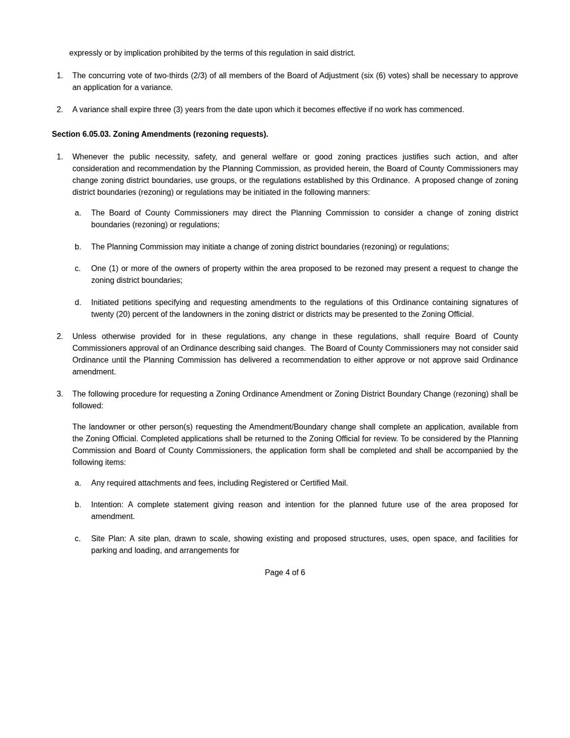expressly or by implication prohibited by the terms of this regulation in said district.
The concurring vote of two-thirds (2/3) of all members of the Board of Adjustment (six (6) votes) shall be necessary to approve an application for a variance.
A variance shall expire three (3) years from the date upon which it becomes effective if no work has commenced.
Section 6.05.03. Zoning Amendments (rezoning requests).
Whenever the public necessity, safety, and general welfare or good zoning practices justifies such action, and after consideration and recommendation by the Planning Commission, as provided herein, the Board of County Commissioners may change zoning district boundaries, use groups, or the regulations established by this Ordinance. A proposed change of zoning district boundaries (rezoning) or regulations may be initiated in the following manners:
The Board of County Commissioners may direct the Planning Commission to consider a change of zoning district boundaries (rezoning) or regulations;
The Planning Commission may initiate a change of zoning district boundaries (rezoning) or regulations;
One (1) or more of the owners of property within the area proposed to be rezoned may present a request to change the zoning district boundaries;
Initiated petitions specifying and requesting amendments to the regulations of this Ordinance containing signatures of twenty (20) percent of the landowners in the zoning district or districts may be presented to the Zoning Official.
Unless otherwise provided for in these regulations, any change in these regulations, shall require Board of County Commissioners approval of an Ordinance describing said changes. The Board of County Commissioners may not consider said Ordinance until the Planning Commission has delivered a recommendation to either approve or not approve said Ordinance amendment.
The following procedure for requesting a Zoning Ordinance Amendment or Zoning District Boundary Change (rezoning) shall be followed:
The landowner or other person(s) requesting the Amendment/Boundary change shall complete an application, available from the Zoning Official. Completed applications shall be returned to the Zoning Official for review. To be considered by the Planning Commission and Board of County Commissioners, the application form shall be completed and shall be accompanied by the following items:
Any required attachments and fees, including Registered or Certified Mail.
Intention: A complete statement giving reason and intention for the planned future use of the area proposed for amendment.
Site Plan: A site plan, drawn to scale, showing existing and proposed structures, uses, open space, and facilities for parking and loading, and arrangements for
Page 4 of 6